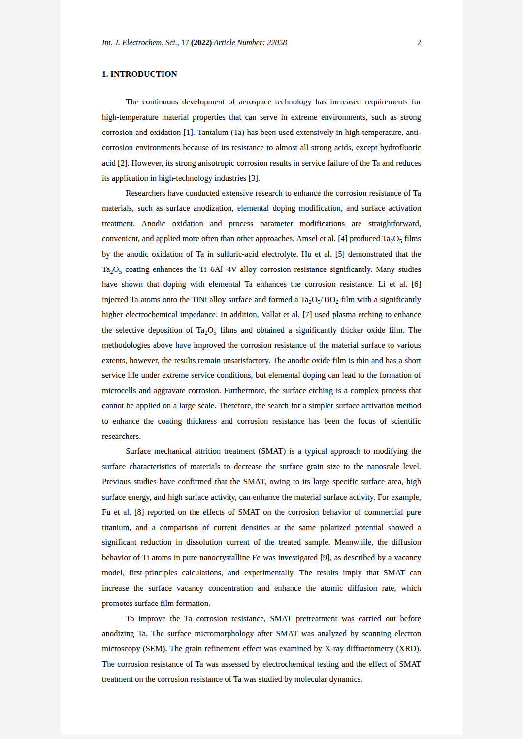Int. J. Electrochem. Sci., 17 (2022) Article Number: 22058
2
1. INTRODUCTION
The continuous development of aerospace technology has increased requirements for high-temperature material properties that can serve in extreme environments, such as strong corrosion and oxidation [1]. Tantalum (Ta) has been used extensively in high-temperature, anti-corrosion environments because of its resistance to almost all strong acids, except hydrofluoric acid [2]. However, its strong anisotropic corrosion results in service failure of the Ta and reduces its application in high-technology industries [3].
Researchers have conducted extensive research to enhance the corrosion resistance of Ta materials, such as surface anodization, elemental doping modification, and surface activation treatment. Anodic oxidation and process parameter modifications are straightforward, convenient, and applied more often than other approaches. Amsel et al. [4] produced Ta2O5 films by the anodic oxidation of Ta in sulfuric-acid electrolyte. Hu et al. [5] demonstrated that the Ta2O5 coating enhances the Ti–6Al–4V alloy corrosion resistance significantly. Many studies have shown that doping with elemental Ta enhances the corrosion resistance. Li et al. [6] injected Ta atoms onto the TiNi alloy surface and formed a Ta2O5/TiO2 film with a significantly higher electrochemical impedance. In addition, Vallat et al. [7] used plasma etching to enhance the selective deposition of Ta2O5 films and obtained a significantly thicker oxide film. The methodologies above have improved the corrosion resistance of the material surface to various extents, however, the results remain unsatisfactory. The anodic oxide film is thin and has a short service life under extreme service conditions, but elemental doping can lead to the formation of microcells and aggravate corrosion. Furthermore, the surface etching is a complex process that cannot be applied on a large scale. Therefore, the search for a simpler surface activation method to enhance the coating thickness and corrosion resistance has been the focus of scientific researchers.
Surface mechanical attrition treatment (SMAT) is a typical approach to modifying the surface characteristics of materials to decrease the surface grain size to the nanoscale level. Previous studies have confirmed that the SMAT, owing to its large specific surface area, high surface energy, and high surface activity, can enhance the material surface activity. For example, Fu et al. [8] reported on the effects of SMAT on the corrosion behavior of commercial pure titanium, and a comparison of current densities at the same polarized potential showed a significant reduction in dissolution current of the treated sample. Meanwhile, the diffusion behavior of Ti atoms in pure nanocrystalline Fe was investigated [9], as described by a vacancy model, first-principles calculations, and experimentally. The results imply that SMAT can increase the surface vacancy concentration and enhance the atomic diffusion rate, which promotes surface film formation.
To improve the Ta corrosion resistance, SMAT pretreatment was carried out before anodizing Ta. The surface micromorphology after SMAT was analyzed by scanning electron microscopy (SEM). The grain refinement effect was examined by X-ray diffractometry (XRD). The corrosion resistance of Ta was assessed by electrochemical testing and the effect of SMAT treatment on the corrosion resistance of Ta was studied by molecular dynamics.